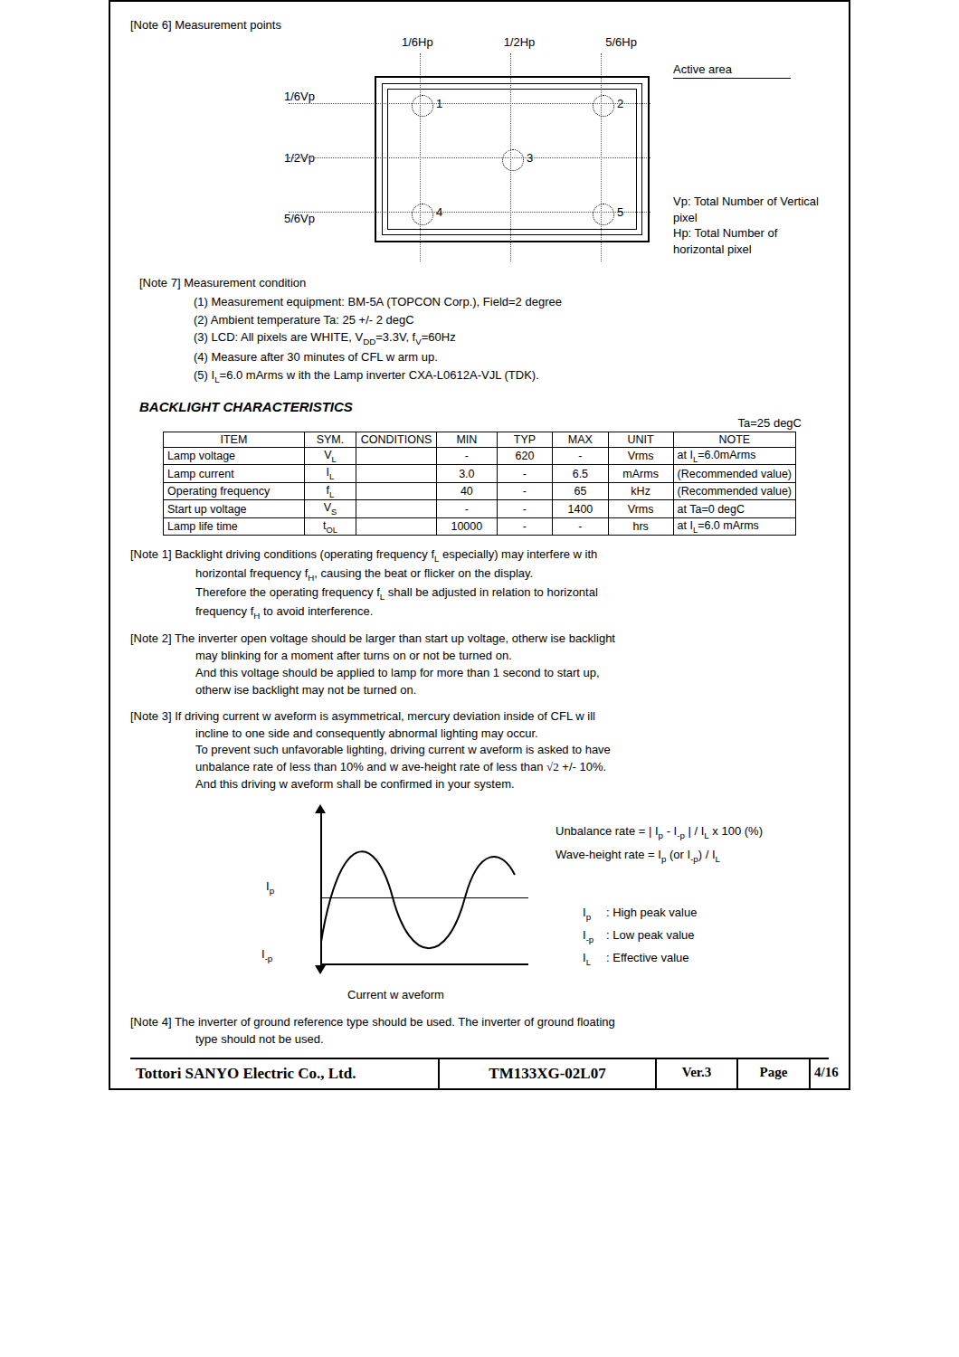[Note 6] Measurement points
1/6Hp 1/2Hp 5/6Hp
1/6Vp 1/2Vp 5/6Vp
Active area
1
2
3
4
5
Vp: Total Number of Vertical pixel
Hp: Total Number of horizontal pixel
[Note 7] Measurement condition
Measurement equipment: BM-5A (TOPCON Corp.), Field=2 degree
Ambient temperature Ta: 25 +/- 2 degC
LCD: All pixels are WHITE, VDD=3.3V, fV=60Hz
Measure after 30 minutes of CFL w arm up.
IL=6.0 mArms w ith the Lamp inverter CXA-L0612A-VJL (TDK).
BACKLIGHT CHARACTERISTICS
Ta=25 degC
| ITEM | SYM. | CONDITIONS | MIN | TYP | MAX | UNIT | NOTE |
| --- | --- | --- | --- | --- | --- | --- | --- |
| Lamp voltage | V L | | - | 620 | - | Vrms | at I L =6.0mArms |
| Lamp current | I L | | 3.0 | - | 6.5 | mArms | (Recommended value) |
| Operating frequency | f L | | 40 | - | 65 | kHz | (Recommended value) |
| Start up voltage | V S | | - | - | 1400 | Vrms | at Ta=0 degC |
| Lamp life time | t OL | | 10000 | - | - | hrs | at I L =6.0 mArms |
[Note 1] Backlight driving conditions (operating frequency fL especially) may interfere w ith horizontal frequency fH, causing the beat or flicker on the display. Therefore the operating frequency fL shall be adjusted in relation to horizontal frequency fH to avoid interference.
[Note 2] The inverter open voltage should be larger than start up voltage, otherw ise backlight may blinking for a moment after turns on or not be turned on. And this voltage should be applied to lamp for more than 1 second to start up, otherw ise backlight may not be turned on.
[Note 3] If driving current w aveform is asymmetrical, mercury deviation inside of CFL w ill incline to one side and consequently abnormal lighting may occur. To prevent such unfavorable lighting, driving current w aveform is asked to have unbalance rate of less than 10% and w ave-height rate of less than √2 +/- 10%. And this driving w aveform shall be confirmed in your system.
Ip
I-p
Current w aveform
Unbalance rate = | Ip - I-p | / IL x 100 (%)
Wave-height rate = Ip (or I-p) / IL
Ip: High peak value
I-p: Low peak value
IL: Effective value
[Note 4] The inverter of ground reference type should be used. The inverter of ground floating type should not be used.
Tottori SANYO Electric Co., Ltd.
TM133XG-02L07
Ver.3
Page
4/16